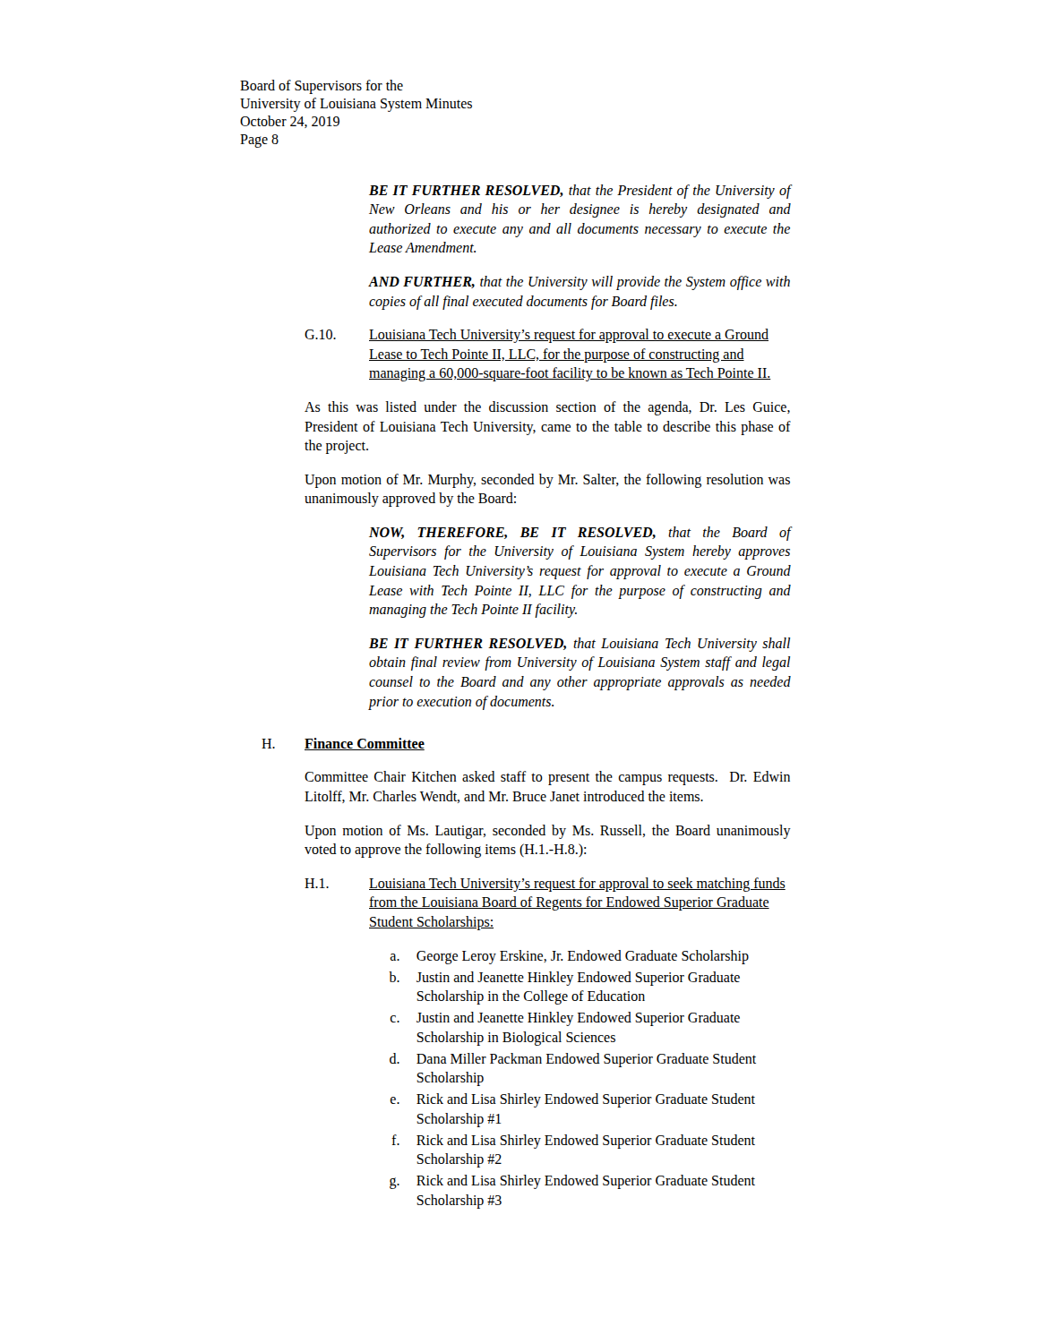Board of Supervisors for the
University of Louisiana System Minutes
October 24, 2019
Page 8
BE IT FURTHER RESOLVED, that the President of the University of New Orleans and his or her designee is hereby designated and authorized to execute any and all documents necessary to execute the Lease Amendment.
AND FURTHER, that the University will provide the System office with copies of all final executed documents for Board files.
G.10.
Louisiana Tech University’s request for approval to execute a Ground Lease to Tech Pointe II, LLC, for the purpose of constructing and managing a 60,000-square-foot facility to be known as Tech Pointe II.
As this was listed under the discussion section of the agenda, Dr. Les Guice, President of Louisiana Tech University, came to the table to describe this phase of the project.
Upon motion of Mr. Murphy, seconded by Mr. Salter, the following resolution was unanimously approved by the Board:
NOW, THEREFORE, BE IT RESOLVED, that the Board of Supervisors for the University of Louisiana System hereby approves Louisiana Tech University’s request for approval to execute a Ground Lease with Tech Pointe II, LLC for the purpose of constructing and managing the Tech Pointe II facility.
BE IT FURTHER RESOLVED, that Louisiana Tech University shall obtain final review from University of Louisiana System staff and legal counsel to the Board and any other appropriate approvals as needed prior to execution of documents.
H.
Finance Committee
Committee Chair Kitchen asked staff to present the campus requests. Dr. Edwin Litolff, Mr. Charles Wendt, and Mr. Bruce Janet introduced the items.
Upon motion of Ms. Lautigar, seconded by Ms. Russell, the Board unanimously voted to approve the following items (H.1.-H.8.):
H.1.
Louisiana Tech University’s request for approval to seek matching funds from the Louisiana Board of Regents for Endowed Superior Graduate Student Scholarships:
George Leroy Erskine, Jr. Endowed Graduate Scholarship
Justin and Jeanette Hinkley Endowed Superior Graduate Scholarship in the College of Education
Justin and Jeanette Hinkley Endowed Superior Graduate Scholarship in Biological Sciences
Dana Miller Packman Endowed Superior Graduate Student Scholarship
Rick and Lisa Shirley Endowed Superior Graduate Student Scholarship #1
Rick and Lisa Shirley Endowed Superior Graduate Student Scholarship #2
Rick and Lisa Shirley Endowed Superior Graduate Student Scholarship #3